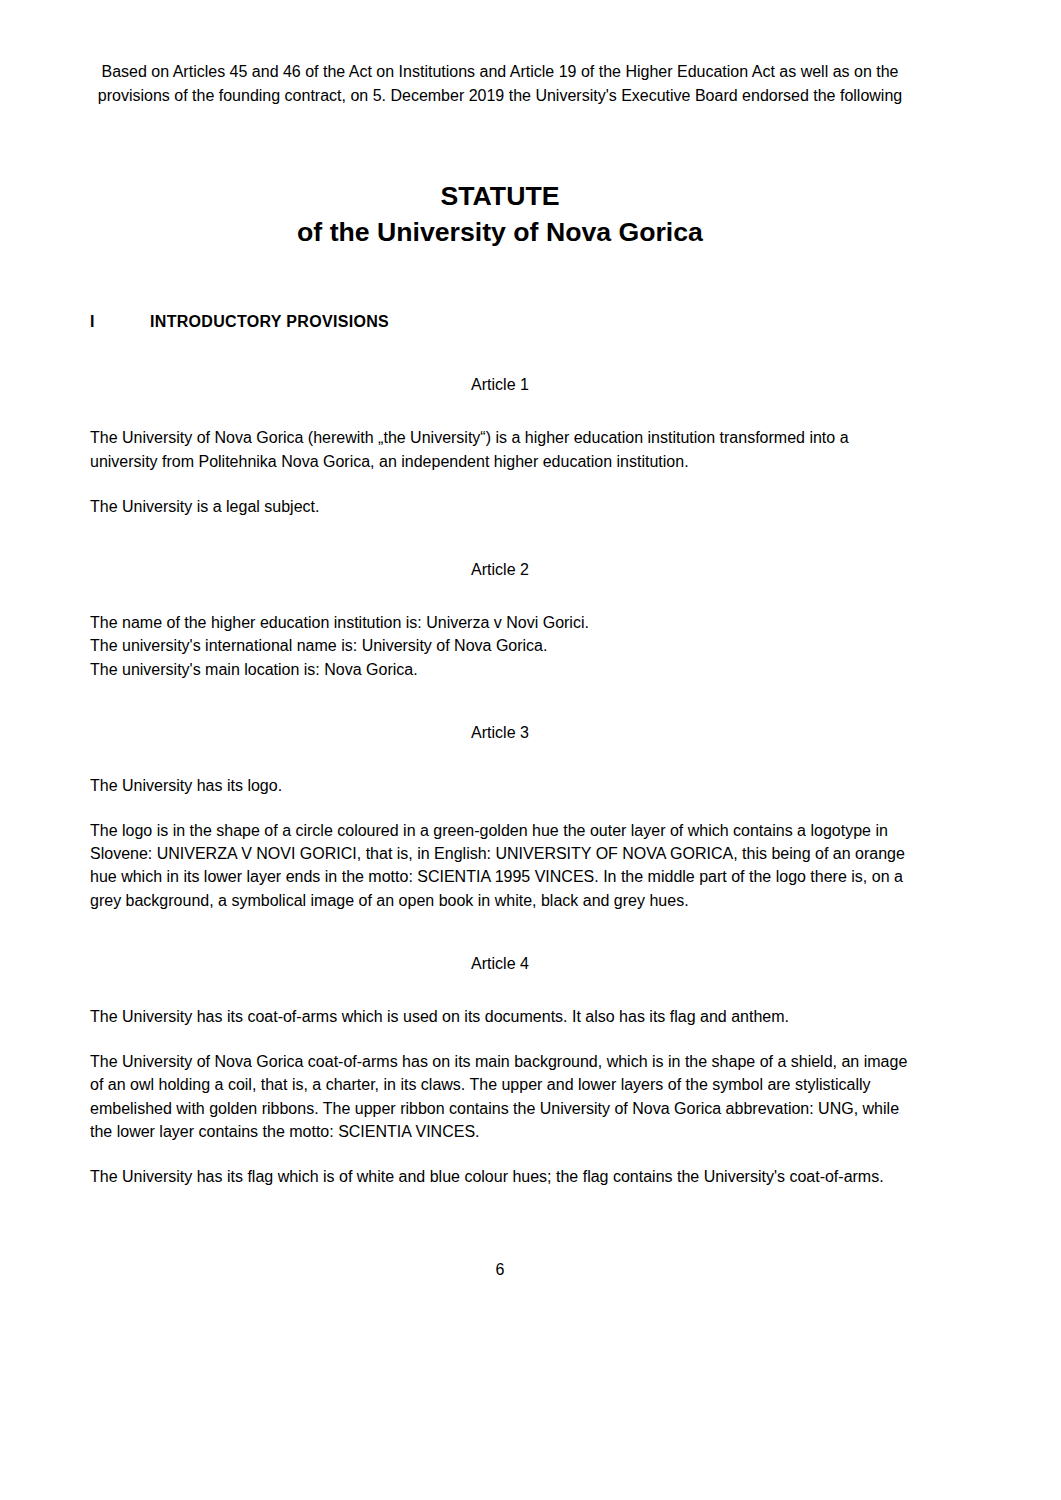Based on Articles 45 and 46 of the Act on Institutions and Article 19 of the Higher Education Act as well as on the provisions of the founding contract, on 5. December 2019 the University's Executive Board endorsed the following
STATUTE of the University of Nova Gorica
IINTRODUCTORY PROVISIONS
Article 1
The University of Nova Gorica (herewith „the University“) is a higher education institution transformed into a university from Politehnika Nova Gorica, an independent higher education institution.
The University is a legal subject.
Article 2
The name of the higher education institution is: Univerza v Novi Gorici.
The university's international name is: University of Nova Gorica.
The university's main location is: Nova Gorica.
Article 3
The University has its logo.
The logo is in the shape of a circle coloured in a green-golden hue the outer layer of which contains a logotype in Slovene: UNIVERZA V NOVI GORICI, that is, in English: UNIVERSITY OF NOVA GORICA, this being of an orange hue which in its lower layer ends in the motto: SCIENTIA 1995 VINCES. In the middle part of the logo there is, on a grey background, a symbolical image of an open book in white, black and grey hues.
Article 4
The University has its coat-of-arms which is used on its documents. It also has its flag and anthem.
The University of Nova Gorica coat-of-arms has on its main background, which is in the shape of a shield, an image of an owl holding a coil, that is, a charter, in its claws. The upper and lower layers of the symbol are stylistically embelished with golden ribbons. The upper ribbon contains the University of Nova Gorica abbrevation: UNG, while the lower layer contains the motto: SCIENTIA VINCES.
The University has its flag which is of white and blue colour hues; the flag contains the University's coat-of-arms.
6